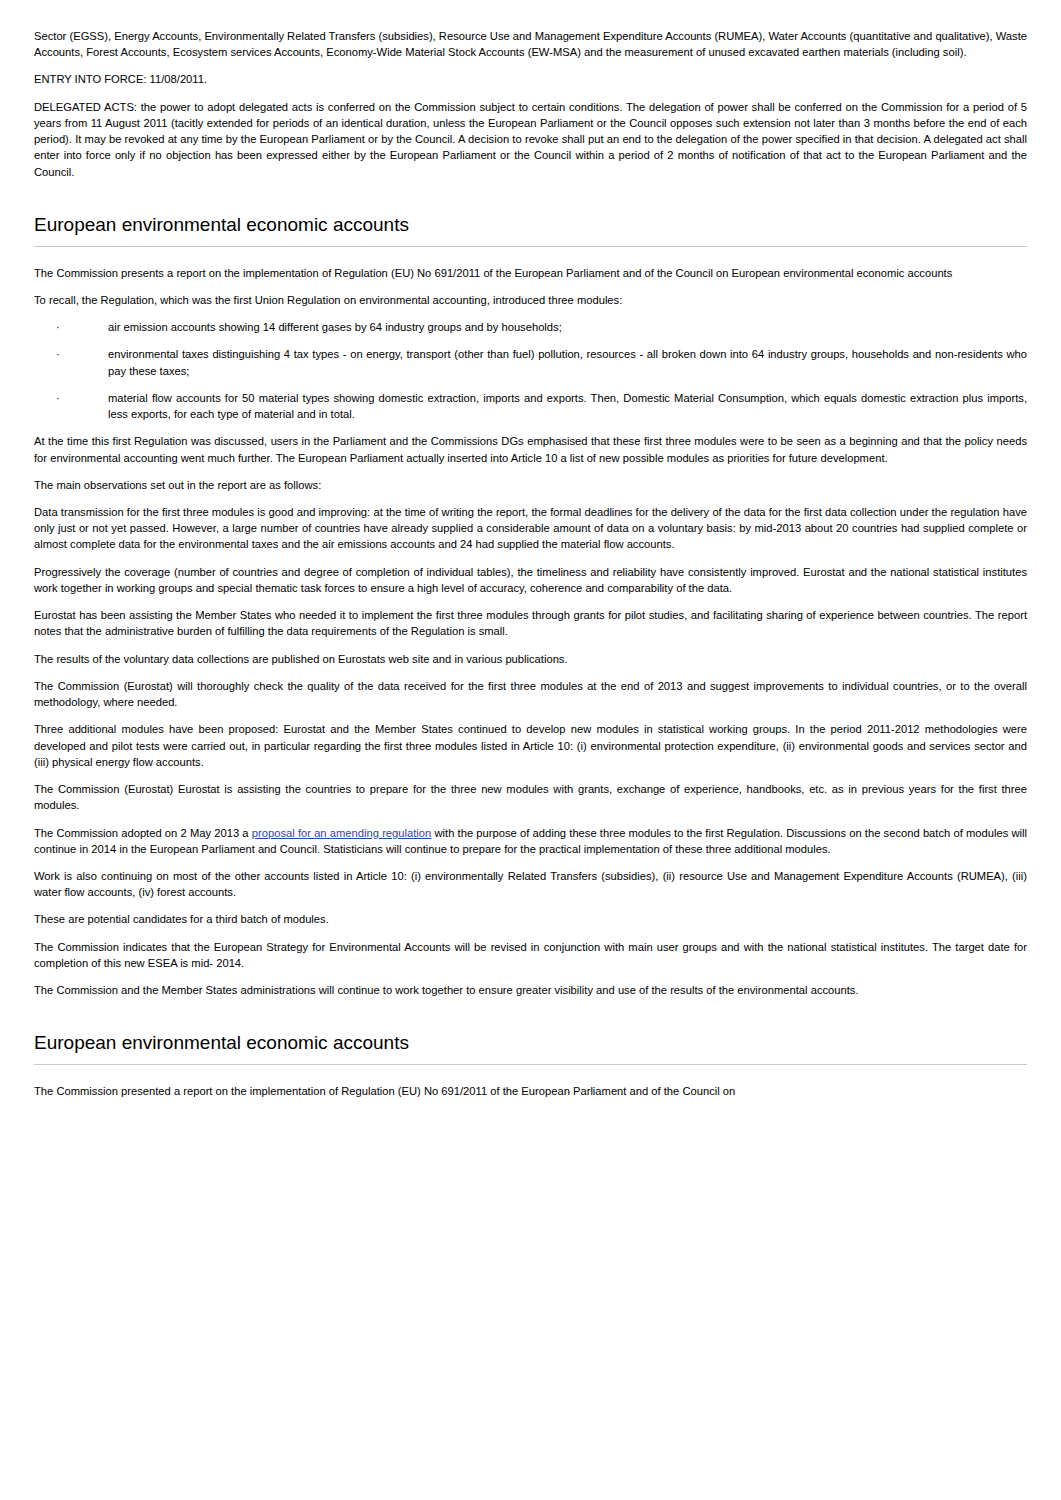Sector (EGSS), Energy Accounts, Environmentally Related Transfers (subsidies), Resource Use and Management Expenditure Accounts (RUMEA), Water Accounts (quantitative and qualitative), Waste Accounts, Forest Accounts, Ecosystem services Accounts, Economy-Wide Material Stock Accounts (EW-MSA) and the measurement of unused excavated earthen materials (including soil).
ENTRY INTO FORCE: 11/08/2011.
DELEGATED ACTS: the power to adopt delegated acts is conferred on the Commission subject to certain conditions. The delegation of power shall be conferred on the Commission for a period of 5 years from 11 August 2011 (tacitly extended for periods of an identical duration, unless the European Parliament or the Council opposes such extension not later than 3 months before the end of each period). It may be revoked at any time by the European Parliament or by the Council. A decision to revoke shall put an end to the delegation of the power specified in that decision. A delegated act shall enter into force only if no objection has been expressed either by the European Parliament or the Council within a period of 2 months of notification of that act to the European Parliament and the Council.
European environmental economic accounts
The Commission presents a report on the implementation of Regulation (EU) No 691/2011 of the European Parliament and of the Council on European environmental economic accounts
To recall, the Regulation, which was the first Union Regulation on environmental accounting, introduced three modules:
·air emission accounts showing 14 different gases by 64 industry groups and by households;
·environmental taxes distinguishing 4 tax types - on energy, transport (other than fuel) pollution, resources - all broken down into 64 industry groups, households and non-residents who pay these taxes;
·material flow accounts for 50 material types showing domestic extraction, imports and exports. Then, Domestic Material Consumption, which equals domestic extraction plus imports, less exports, for each type of material and in total.
At the time this first Regulation was discussed, users in the Parliament and the Commissions DGs emphasised that these first three modules were to be seen as a beginning and that the policy needs for environmental accounting went much further. The European Parliament actually inserted into Article 10 a list of new possible modules as priorities for future development.
The main observations set out in the report are as follows:
Data transmission for the first three modules is good and improving: at the time of writing the report, the formal deadlines for the delivery of the data for the first data collection under the regulation have only just or not yet passed. However, a large number of countries have already supplied a considerable amount of data on a voluntary basis: by mid-2013 about 20 countries had supplied complete or almost complete data for the environmental taxes and the air emissions accounts and 24 had supplied the material flow accounts.
Progressively the coverage (number of countries and degree of completion of individual tables), the timeliness and reliability have consistently improved. Eurostat and the national statistical institutes work together in working groups and special thematic task forces to ensure a high level of accuracy, coherence and comparability of the data.
Eurostat has been assisting the Member States who needed it to implement the first three modules through grants for pilot studies, and facilitating sharing of experience between countries. The report notes that the administrative burden of fulfilling the data requirements of the Regulation is small.
The results of the voluntary data collections are published on Eurostats web site and in various publications.
The Commission (Eurostat) will thoroughly check the quality of the data received for the first three modules at the end of 2013 and suggest improvements to individual countries, or to the overall methodology, where needed.
Three additional modules have been proposed: Eurostat and the Member States continued to develop new modules in statistical working groups. In the period 2011-2012 methodologies were developed and pilot tests were carried out, in particular regarding the first three modules listed in Article 10: (i) environmental protection expenditure, (ii) environmental goods and services sector and (iii) physical energy flow accounts.
The Commission (Eurostat) Eurostat is assisting the countries to prepare for the three new modules with grants, exchange of experience, handbooks, etc. as in previous years for the first three modules.
The Commission adopted on 2 May 2013 a proposal for an amending regulation with the purpose of adding these three modules to the first Regulation. Discussions on the second batch of modules will continue in 2014 in the European Parliament and Council. Statisticians will continue to prepare for the practical implementation of these three additional modules.
Work is also continuing on most of the other accounts listed in Article 10: (i) environmentally Related Transfers (subsidies), (ii) resource Use and Management Expenditure Accounts (RUMEA), (iii) water flow accounts, (iv) forest accounts.
These are potential candidates for a third batch of modules.
The Commission indicates that the European Strategy for Environmental Accounts will be revised in conjunction with main user groups and with the national statistical institutes. The target date for completion of this new ESEA is mid- 2014.
The Commission and the Member States administrations will continue to work together to ensure greater visibility and use of the results of the environmental accounts.
European environmental economic accounts
The Commission presented a report on the implementation of Regulation (EU) No 691/2011 of the European Parliament and of the Council on